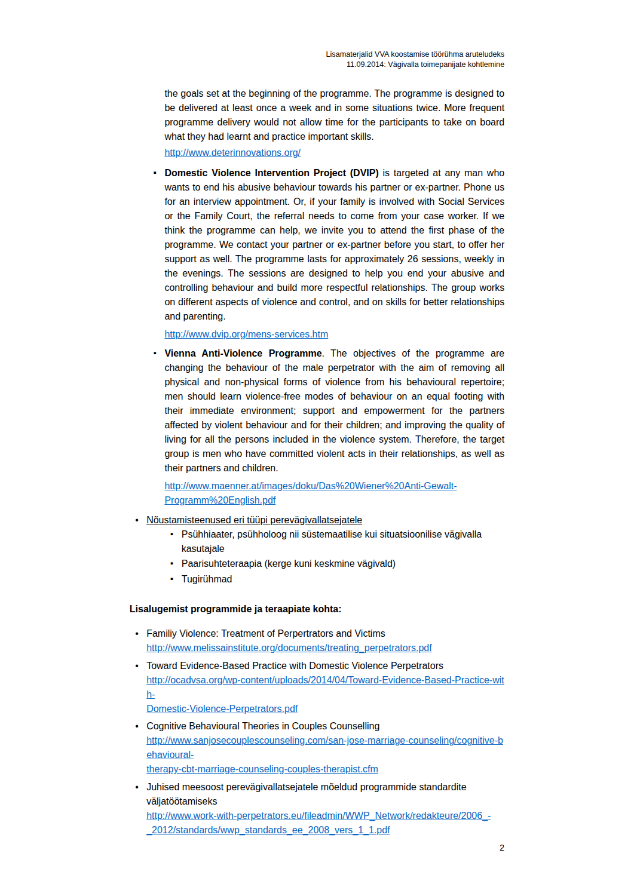Lisamaterjalid VVA koostamise töörühma aruteludeks
11.09.2014: Vägivalla toimepanijate kohtlemine
the goals set at the beginning of the programme. The programme is designed to be delivered at least once a week and in some situations twice. More frequent programme delivery would not allow time for the participants to take on board what they had learnt and practice important skills.
http://www.deterinnovations.org/
Domestic Violence Intervention Project (DVIP) is targeted at any man who wants to end his abusive behaviour towards his partner or ex-partner. Phone us for an interview appointment. Or, if your family is involved with Social Services or the Family Court, the referral needs to come from your case worker. If we think the programme can help, we invite you to attend the first phase of the programme. We contact your partner or ex-partner before you start, to offer her support as well. The programme lasts for approximately 26 sessions, weekly in the evenings. The sessions are designed to help you end your abusive and controlling behaviour and build more respectful relationships. The group works on different aspects of violence and control, and on skills for better relationships and parenting.
http://www.dvip.org/mens-services.htm
Vienna Anti-Violence Programme. The objectives of the programme are changing the behaviour of the male perpetrator with the aim of removing all physical and non-physical forms of violence from his behavioural repertoire; men should learn violence-free modes of behaviour on an equal footing with their immediate environment; support and empowerment for the partners affected by violent behaviour and for their children; and improving the quality of living for all the persons included in the violence system. Therefore, the target group is men who have committed violent acts in their relationships, as well as their partners and children.
http://www.maenner.at/images/doku/Das%20Wiener%20Anti-Gewalt-
Programm%20English.pdf
Nõustamisteenused eri tüüpi perevägivallatsejatele
Psühhiaater, psühholoog nii süstemaatilise kui situatsioonilise vägivalla kasutajale
Paarisuhteteraapia (kerge kuni keskmine vägivald)
Tugirühmad
Lisalugemist programmide ja teraapiate kohta:
Familiy Violence: Treatment of Perpertrators and Victims
http://www.melissainstitute.org/documents/treating_perpetrators.pdf
Toward Evidence-Based Practice with Domestic Violence Perpetrators
http://ocadvsa.org/wp-content/uploads/2014/04/Toward-Evidence-Based-Practice-with-
Domestic-Violence-Perpetrators.pdf
Cognitive Behavioural Theories in Couples Counselling
http://www.sanjosecouplescounseling.com/san-jose-marriage-counseling/cognitive-behavioural-
therapy-cbt-marriage-counseling-couples-therapist.cfm
Juhised meesoost perevägivallatsejatele mõeldud programmide standardite väljatöötamiseks
http://www.work-with-perpetrators.eu/fileadmin/WWP_Network/redakteure/2006_-
_2012/standards/wwp_standards_ee_2008_vers_1_1.pdf
2